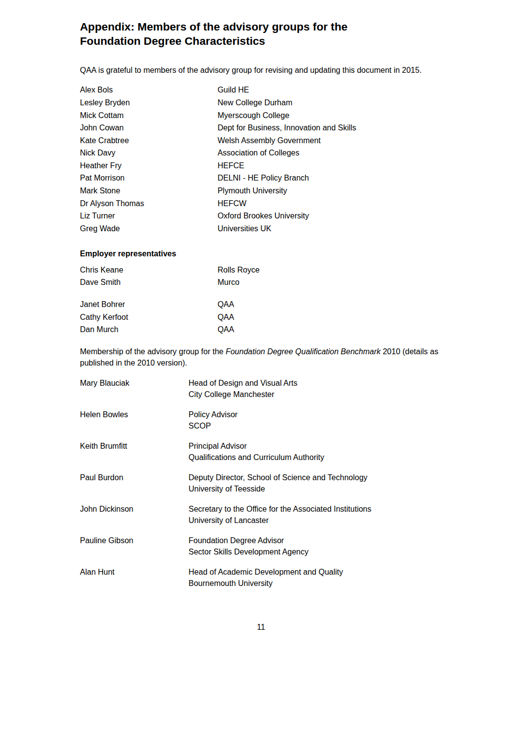Appendix: Members of the advisory groups for the
Foundation Degree Characteristics
QAA is grateful to members of the advisory group for revising and updating this document in 2015.
| Alex Bols | Guild HE |
| Lesley Bryden | New College Durham |
| Mick Cottam | Myerscough College |
| John Cowan | Dept for Business, Innovation and Skills |
| Kate Crabtree | Welsh Assembly Government |
| Nick Davy | Association of Colleges |
| Heather Fry | HEFCE |
| Pat Morrison | DELNI - HE Policy Branch |
| Mark Stone | Plymouth University |
| Dr Alyson Thomas | HEFCW |
| Liz Turner | Oxford Brookes University |
| Greg Wade | Universities UK |
Employer representatives
| Chris Keane | Rolls Royce |
| Dave Smith | Murco |
| Janet Bohrer | QAA |
| Cathy Kerfoot | QAA |
| Dan Murch | QAA |
Membership of the advisory group for the Foundation Degree Qualification Benchmark 2010 (details as published in the 2010 version).
| Mary Blauciak | Head of Design and Visual Arts City College Manchester |
| Helen Bowles | Policy Advisor SCOP |
| Keith Brumfitt | Principal Advisor Qualifications and Curriculum Authority |
| Paul Burdon | Deputy Director, School of Science and Technology University of Teesside |
| John Dickinson | Secretary to the Office for the Associated Institutions University of Lancaster |
| Pauline Gibson | Foundation Degree Advisor Sector Skills Development Agency |
| Alan Hunt | Head of Academic Development and Quality Bournemouth University |
11